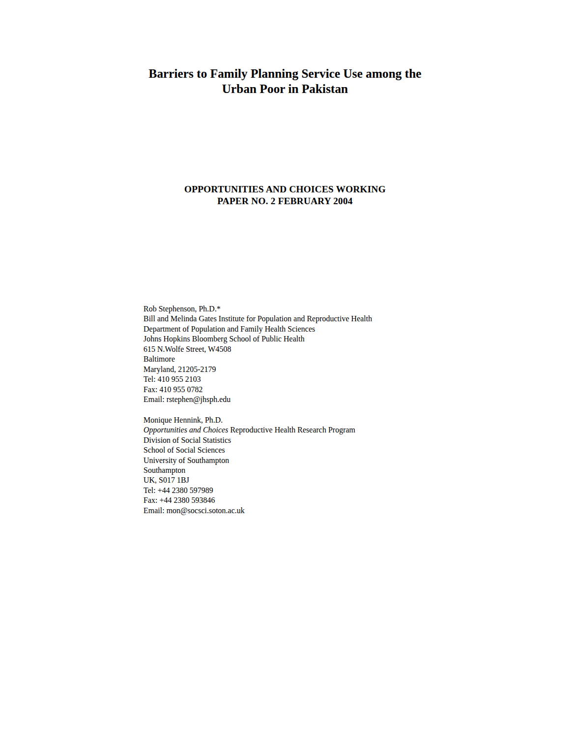Barriers to Family Planning Service Use among the
Urban Poor in Pakistan
OPPORTUNITIES AND CHOICES WORKING
PAPER NO. 2 FEBRUARY 2004
Rob Stephenson, Ph.D.*
Bill and Melinda Gates Institute for Population and Reproductive Health
Department of Population and Family Health Sciences
Johns Hopkins Bloomberg School of Public Health
615 N.Wolfe Street, W4508
Baltimore
Maryland, 21205-2179
Tel: 410 955 2103
Fax: 410 955 0782
Email: rstephen@jhsph.edu
Monique Hennink, Ph.D.
Opportunities and Choices Reproductive Health Research Program
Division of Social Statistics
School of Social Sciences
University of Southampton
Southampton
UK, S017 1BJ
Tel: +44 2380 597989
Fax: +44 2380 593846
Email: mon@socsci.soton.ac.uk